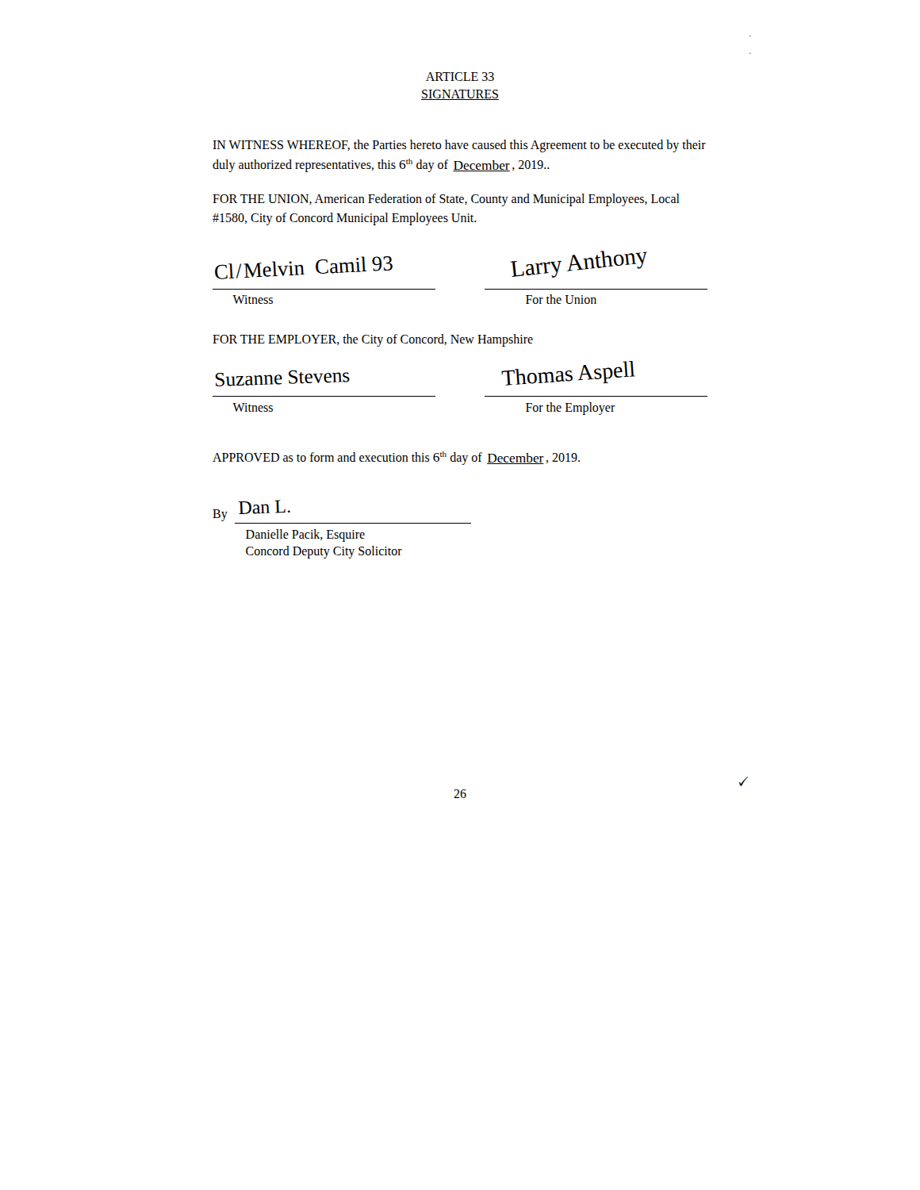·
·
ARTICLE 33 SIGNATURES
IN WITNESS WHEREOF, the Parties hereto have caused this Agreement to be executed by their duly authorized representatives, this 6 th day of December, 2019..
FOR THE UNION, American Federation of State, County and Municipal Employees, Local #1580, City of Concord Municipal Employees Unit.
Cl / Melvin Camil 93
Witness
Larry Anthony
For the Union
FOR THE EMPLOYER, the City of Concord, New Hampshire
Suzanne Stevens
Witness
Thomas Aspell
For the Employer
APPROVED as to form and execution this 6 th day of December, 2019.
By Dan L.
Danielle Pacik, Esquire
Concord Deputy City Solicitor
🗸
26